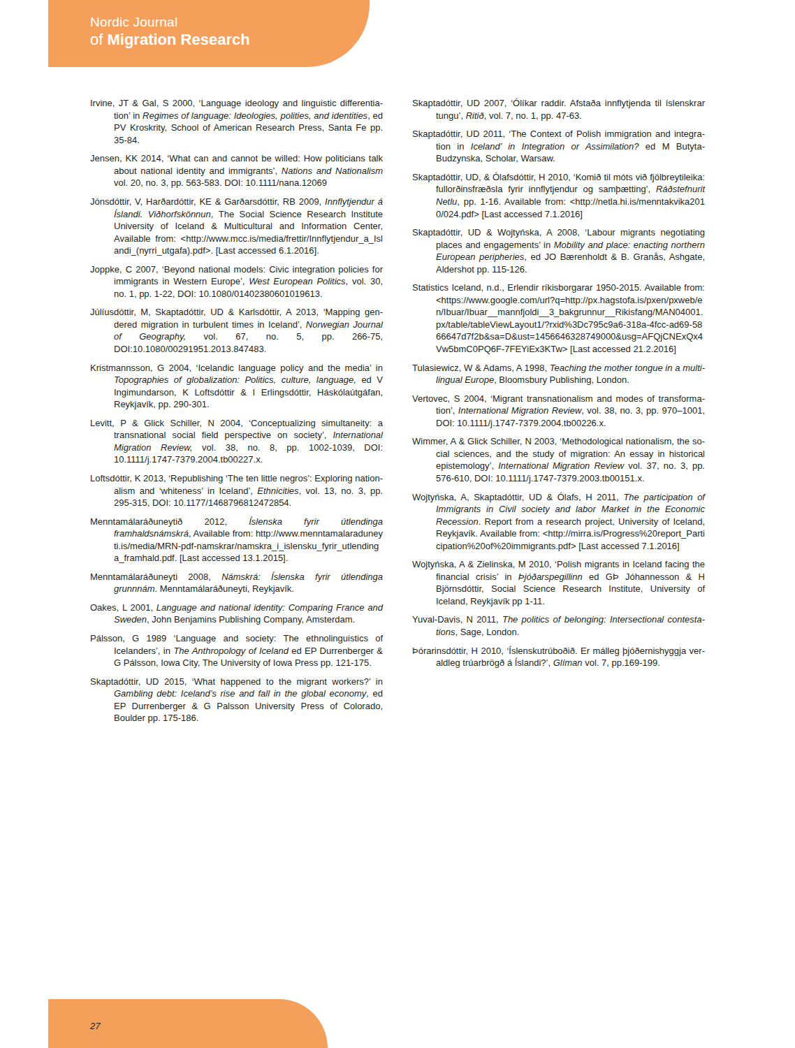Nordic Journal
of Migration Research
Irvine, JT & Gal, S 2000, ‘Language ideology and linguistic differentiation’ in Regimes of language: Ideologies, polities, and identities, ed PV Kroskrity, School of American Research Press, Santa Fe pp. 35-84.
Jensen, KK 2014, ‘What can and cannot be willed: How politicians talk about national identity and immigrants’, Nations and Nationalism vol. 20, no. 3, pp. 563-583. DOI: 10.1111/nana.12069
Jónsdóttir, V, Harðardóttir, KE & Garðarsdóttir, RB 2009, Innflytjendur á Íslandi. Viðhorfskönnun, The Social Science Research Institute University of Iceland & Multicultural and Information Center, Available from: <http://www.mcc.is/media/frettir/Innflytjendur_a_Islandi_(nyrri_utgafa).pdf>. [Last accessed 6.1.2016].
Joppke, C 2007, ‘Beyond national models: Civic integration policies for immigrants in Western Europe’, West European Politics, vol. 30, no. 1, pp. 1-22, DOI: 10.1080/01402380601019613.
Júlíusdóttir, M, Skaptadóttir, UD & Karlsdóttir, A 2013, ‘Mapping gendered migration in turbulent times in Iceland’, Norwegian Journal of Geography, vol. 67, no. 5, pp. 266-75, DOI:10.1080/00291951.2013.847483.
Kristmannsson, G 2004, ‘Icelandic language policy and the media’ in Topographies of globalization: Politics, culture, language, ed V Ingimundarson, K Loftsdóttir & I Erlingsdóttir, Háskólaútgáfan, Reykjavík, pp. 290-301.
Levitt, P & Glick Schiller, N 2004, ‘Conceptualizing simultaneity: a transnational social field perspective on society’, International Migration Review, vol. 38, no. 8, pp. 1002-1039, DOI: 10.1111/j.1747-7379.2004.tb00227.x.
Loftsdóttir, K 2013, ‘Republishing ‘The ten little negros’: Exploring nationalism and ‘whiteness’ in Iceland’, Ethnicities, vol. 13, no. 3, pp. 295-315, DOI: 10.1177/1468796812472854.
Menntamálaráðuneytið 2012, Íslenska fyrir útlendinga framhaldsnámskrá, Available from: http://www.menntamalaraduneyti.is/media/MRN-pdf-namskrar/namskra_i_islensku_fyrir_utlendinga_framhald.pdf. [Last accessed 13.1.2015].
Menntamálaráðuneyti 2008, Námskrá: Íslenska fyrir útlendinga grunnnám. Menntamálaráðuneyti, Reykjavík.
Oakes, L 2001, Language and national identity: Comparing France and Sweden, John Benjamins Publishing Company, Amsterdam.
Pálsson, G 1989 ‘Language and society: The ethnolinguistics of Icelanders’, in The Anthropology of Iceland ed EP Durrenberger & G Pálsson, Iowa City, The University of Iowa Press pp. 121-175.
Skaptadóttir, UD 2015, ‘What happened to the migrant workers?’ in Gambling debt: Iceland’s rise and fall in the global economy, ed EP Durrenberger & G Palsson University Press of Colorado, Boulder pp. 175-186.
Skaptadóttir, UD 2007, ‘Ólíkar raddir. Afstaða innflytjenda til íslenskrar tungu’, Ritið, vol. 7, no. 1, pp. 47-63.
Skaptadóttir, UD 2011, ‘The Context of Polish immigration and integration in Iceland’ in Integration or Assimilation? ed M Butyta-Budzynska, Scholar, Warsaw.
Skaptadóttir, UD, & Ólafsdóttir, H 2010, ‘Komið til móts við fjölbreytileika: fullorðinsfræðsla fyrir innflytjendur og samþætting’, Ráðstefnurit Netlu, pp. 1-16. Available from: <http://netla.hi.is/menntakvika2010/024.pdf> [Last accessed 7.1.2016]
Skaptadóttir, UD & Wojtyńska, A 2008, ‘Labour migrants negotiating places and engagements’ in Mobility and place: enacting northern European peripheries, ed JO Bærenholdt & B. Granås, Ashgate, Aldershot pp. 115-126.
Statistics Iceland, n.d., Erlendir ríkisborgarar 1950-2015. Available from:<https://www.google.com/url?q=http://px.hagstofa.is/pxen/pxweb/en/Ibuar/Ibuar__mannfjoldi__3_bakgrunnur__Rikisfang/MAN04001.px/table/tableViewLayout1/?rxid%3Dc795c9a6-318a-4fcc-ad69-5866647d7f2b&sa=D&ust=1456646328749000&usg=AFQjCNExQx4Vw5bmC0PQ6F-7FEYiEx3KTw> [Last accessed 21.2.2016]
Tulasiewicz, W & Adams, A 1998, Teaching the mother tongue in a multilingual Europe, Bloomsbury Publishing, London.
Vertovec, S 2004, ‘Migrant transnationalism and modes of transformation’, International Migration Review, vol. 38, no. 3, pp. 970–1001, DOI: 10.1111/j.1747-7379.2004.tb00226.x.
Wimmer, A & Glick Schiller, N 2003, ‘Methodological nationalism, the social sciences, and the study of migration: An essay in historical epistemology’, International Migration Review vol. 37, no. 3, pp. 576-610, DOI: 10.1111/j.1747-7379.2003.tb00151.x.
Wojtyńska, A, Skaptadóttir, UD & Ólafs, H 2011, The participation of Immigrants in Civil society and labor Market in the Economic Recession. Report from a research project, University of Iceland, Reykjavík. Available from: <http://mirra.is/Progress%20report_Participation%20of%20immigrants.pdf> [Last accessed 7.1.2016]
Wojtyńska, A & Zielinska, M 2010, ‘Polish migrants in Iceland facing the financial crisis’ in Þjóðarspegillinn ed GÞ Jóhannesson & H Björnsdóttir, Social Science Research Institute, University of Iceland, Reykjavík pp 1-11.
Yuval-Davis, N 2011, The politics of belonging: Intersectional contestations, Sage, London.
Þórarinsdóttir, H 2010, ‘Íslenskutrúboðið. Er málleg þjóðernishyggja veraldleg trúarbrögð á Íslandi?’, Glíman vol. 7, pp.169-199.
27